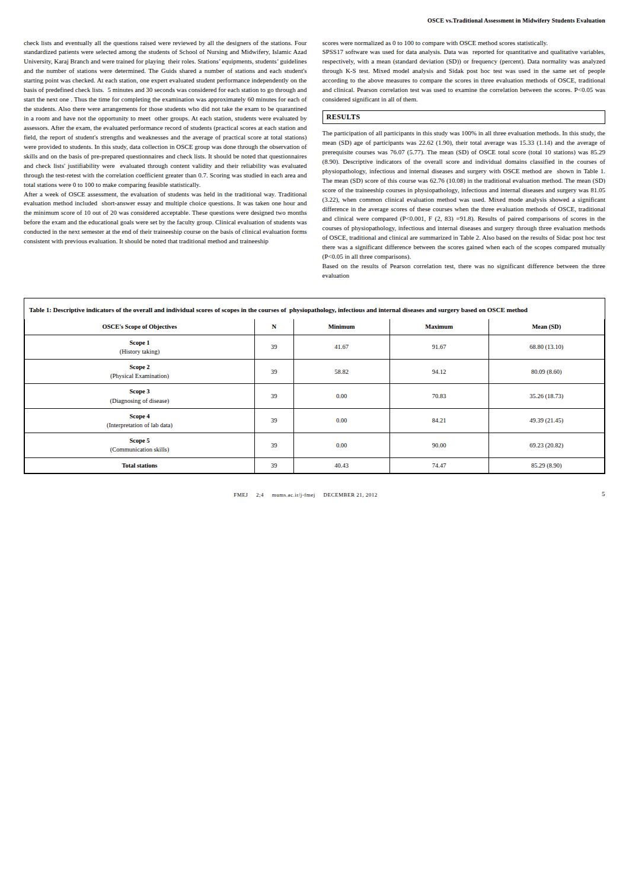OSCE vs.Traditional Assessment in Midwifery Students Evaluation
check lists and eventually all the questions raised were reviewed by all the designers of the stations. Four standardized patients were selected among the students of School of Nursing and Midwifery, Islamic Azad University, Karaj Branch and were trained for playing their roles. Stations’ equipments, students’ guidelines and the number of stations were determined. The Guids shared a number of stations and each student's starting point was checked. At each station, one expert evaluated student performance independently on the basis of predefined check lists. 5 minutes and 30 seconds was considered for each station to go through and start the next one . Thus the time for completing the examination was approximately 60 minutes for each of the students. Also there were arrangements for those students who did not take the exam to be quarantined in a room and have not the opportunity to meet other groups. At each station, students were evaluated by assessors. After the exam, the evaluated performance record of students (practical scores at each station and field, the report of student's strengths and weaknesses and the average of practical score at total stations) were provided to students. In this study, data collection in OSCE group was done through the observation of skills and on the basis of pre-prepared questionnaires and check lists. It should be noted that questionnaires and check lists' justifiability were evaluated through content validity and their reliability was evaluated through the test-retest with the correlation coefficient greater than 0.7. Scoring was studied in each area and total stations were 0 to 100 to make comparing feasible statistically.
After a week of OSCE assessment, the evaluation of students was held in the traditional way. Traditional evaluation method included short-answer essay and multiple choice questions. It was taken one hour and the minimum score of 10 out of 20 was considered acceptable. These questions were designed two months before the exam and the educational goals were set by the faculty group. Clinical evaluation of students was conducted in the next semester at the end of their traineeship course on the basis of clinical evaluation forms consistent with previous evaluation. It should be noted that traditional method and traineeship
scores were normalized as 0 to 100 to compare with OSCE method scores statistically.
SPSS17 software was used for data analysis. Data was reported for quantitative and qualitative variables, respectively, with a mean (standard deviation (SD)) or frequency (percent). Data normality was analyzed through K-S test. Mixed model analysis and Sidak post hoc test was used in the same set of people according to the above measures to compare the scores in three evaluation methods of OSCE, traditional and clinical. Pearson correlation test was used to examine the correlation between the scores. P<0.05 was considered significant in all of them.
RESULTS
The participation of all participants in this study was 100% in all three evaluation methods. In this study, the mean (SD) age of participants was 22.62 (1.90), their total average was 15.33 (1.14) and the average of prerequisite courses was 76.07 (5.77). The mean (SD) of OSCE total score (total 10 stations) was 85.29 (8.90). Descriptive indicators of the overall score and individual domains classified in the courses of physiopathology, infectious and internal diseases and surgery with OSCE method are shown in Table 1. The mean (SD) score of this course was 62.76 (10.08) in the traditional evaluation method. The mean (SD) score of the traineeship courses in physiopathology, infectious and internal diseases and surgery was 81.05 (3.22), when common clinical evaluation method was used. Mixed mode analysis showed a significant difference in the average scores of these courses when the three evaluation methods of OSCE, traditional and clinical were compared (P<0.001, F (2, 83) =91.8). Results of paired comparisons of scores in the courses of physiopathology, infectious and internal diseases and surgery through three evaluation methods of OSCE, traditional and clinical are summarized in Table 2. Also based on the results of Sidac post hoc test there was a significant difference between the scores gained when each of the scopes compared mutually (P<0.05 in all three comparisons).
Based on the results of Pearson correlation test, there was no significant difference between the three evaluation
Table 1: Descriptive indicators of the overall and individual scores of scopes in the courses of physiopathology, infectious and internal diseases and surgery based on OSCE method
| OSCE's Scope of Objectives | N | Minimum | Maximum | Mean (SD) |
| --- | --- | --- | --- | --- |
| Scope 1 (History taking) | 39 | 41.67 | 91.67 | 68.80 (13.10) |
| Scope 2 (Physical Examination) | 39 | 58.82 | 94.12 | 80.09 (8.60) |
| Scope 3 (Diagnosing of disease) | 39 | 0.00 | 70.83 | 35.26 (18.73) |
| Scope 4 (Interpretation of lab data) | 39 | 0.00 | 84.21 | 49.39 (21.45) |
| Scope 5 (Communication skills) | 39 | 0.00 | 90.00 | 69.23 (20.82) |
| Total stations | 39 | 40.43 | 74.47 | 85.29 (8.90) |
FMEJ 2;4 mums.ac.ir/j-fmej DECEMBER 21, 2012
5